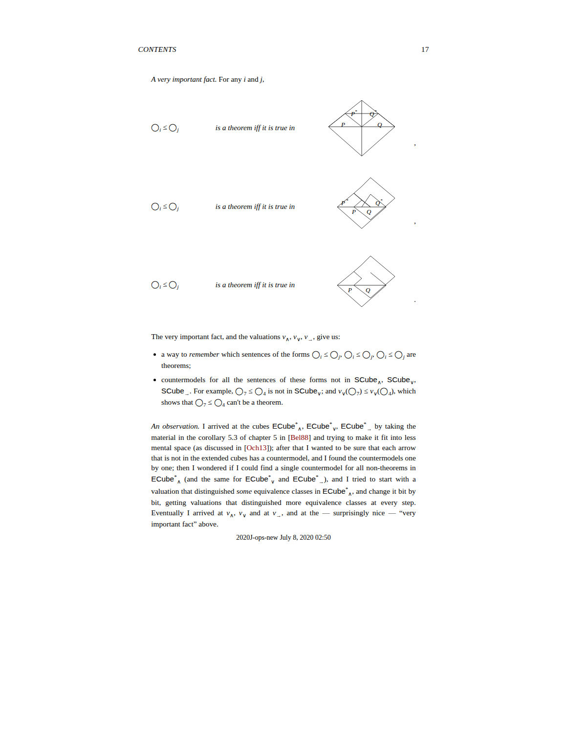CONTENTS 17
A very important fact. For any i and j,
◯i ≤ ◯j
is a theorem iff it is true in
P* Q* P Q
,
◯i ≤ ◯j
is a theorem iff it is true in
P* Q* P Q
,
◯i ≤ ◯j
is a theorem iff it is true in
P Q
.
The very important fact, and the valuations v∧, v∨, v→, give us:
a way to remember which sentences of the forms ◯i ≤ ◯j, ◯i ≤ ◯j, ◯i ≤ ◯j are theorems;
countermodels for all the sentences of these forms not in SCube∧, SCube∨, SCube→. For example, ◯7 ≤ ◯4 is not in SCube∨; and v∨(◯7) ≤ v∨(◯4), which shows that ◯7 ≤ ◯4 can't be a theorem.
An observation. I arrived at the cubes ECube*∧, ECube*∨, ECube*→ by taking the material in the corollary 5.3 of chapter 5 in [Bel88] and trying to make it fit into less mental space (as discussed in [Och13]); after that I wanted to be sure that each arrow that is not in the extended cubes has a countermodel, and I found the countermodels one by one; then I wondered if I could find a single countermodel for all non-theorems in ECube*∧ (and the same for ECube*∨ and ECube*→), and I tried to start with a valuation that distinguished some equivalence classes in ECube*∧, and change it bit by bit, getting valuations that distinguished more equivalence classes at every step. Eventually I arrived at v∧, v∨ and at v→, and at the — surprisingly nice — “very important fact” above.
2020J-ops-new July 8, 2020 02:50